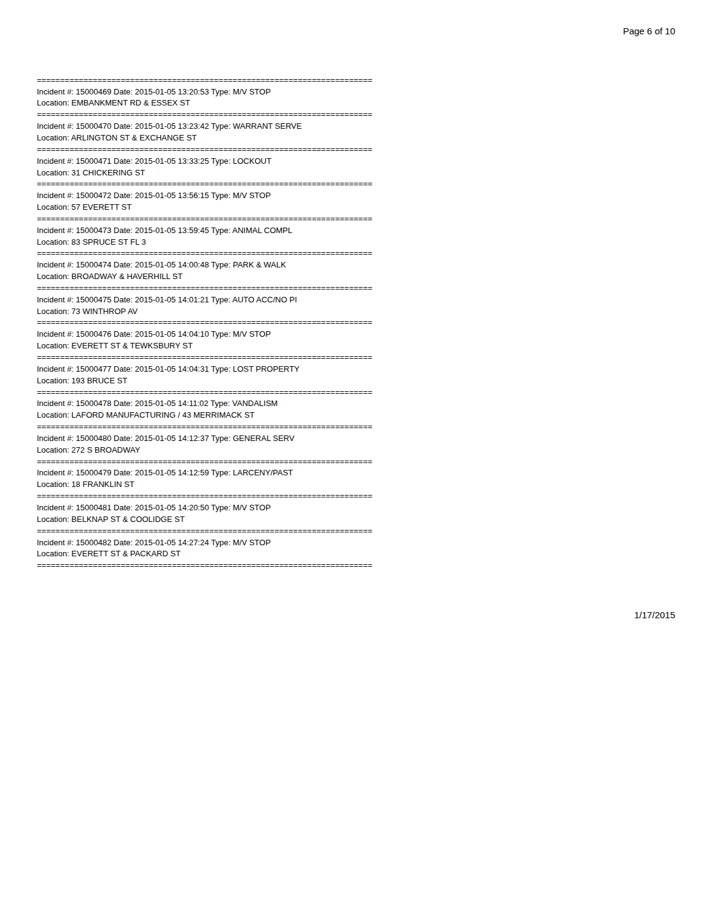Page 6 of 10
========================================================================
Incident #: 15000469 Date: 2015-01-05 13:20:53 Type: M/V STOP
Location: EMBANKMENT RD & ESSEX ST
========================================================================
Incident #: 15000470 Date: 2015-01-05 13:23:42 Type: WARRANT SERVE
Location: ARLINGTON ST & EXCHANGE ST
========================================================================
Incident #: 15000471 Date: 2015-01-05 13:33:25 Type: LOCKOUT
Location: 31 CHICKERING ST
========================================================================
Incident #: 15000472 Date: 2015-01-05 13:56:15 Type: M/V STOP
Location: 57 EVERETT ST
========================================================================
Incident #: 15000473 Date: 2015-01-05 13:59:45 Type: ANIMAL COMPL
Location: 83 SPRUCE ST FL 3
========================================================================
Incident #: 15000474 Date: 2015-01-05 14:00:48 Type: PARK & WALK
Location: BROADWAY & HAVERHILL ST
========================================================================
Incident #: 15000475 Date: 2015-01-05 14:01:21 Type: AUTO ACC/NO PI
Location: 73 WINTHROP AV
========================================================================
Incident #: 15000476 Date: 2015-01-05 14:04:10 Type: M/V STOP
Location: EVERETT ST & TEWKSBURY ST
========================================================================
Incident #: 15000477 Date: 2015-01-05 14:04:31 Type: LOST PROPERTY
Location: 193 BRUCE ST
========================================================================
Incident #: 15000478 Date: 2015-01-05 14:11:02 Type: VANDALISM
Location: LAFORD MANUFACTURING / 43 MERRIMACK ST
========================================================================
Incident #: 15000480 Date: 2015-01-05 14:12:37 Type: GENERAL SERV
Location: 272 S BROADWAY
========================================================================
Incident #: 15000479 Date: 2015-01-05 14:12:59 Type: LARCENY/PAST
Location: 18 FRANKLIN ST
========================================================================
Incident #: 15000481 Date: 2015-01-05 14:20:50 Type: M/V STOP
Location: BELKNAP ST & COOLIDGE ST
========================================================================
Incident #: 15000482 Date: 2015-01-05 14:27:24 Type: M/V STOP
Location: EVERETT ST & PACKARD ST
========================================================================
1/17/2015